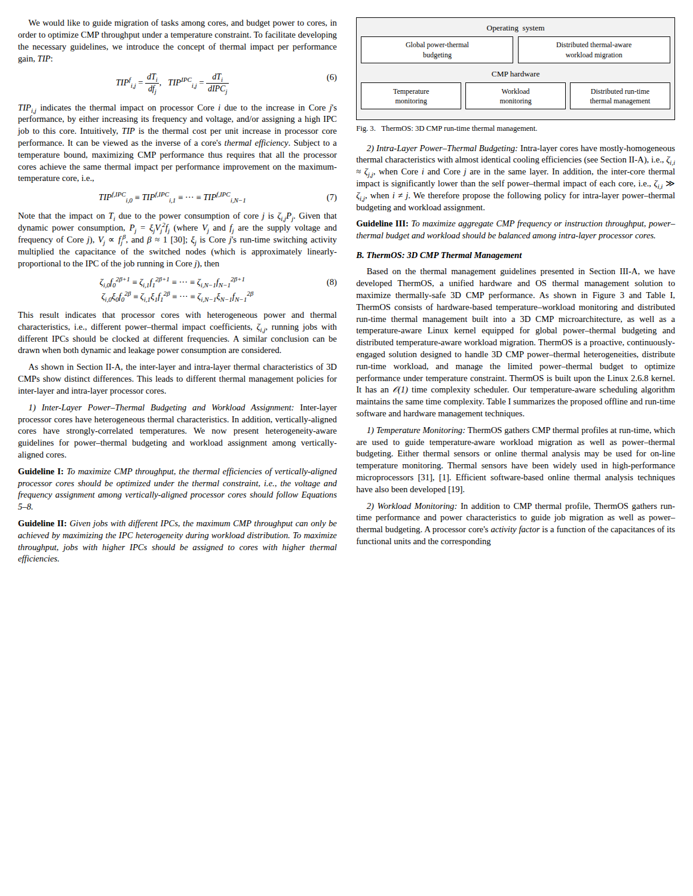We would like to guide migration of tasks among cores, and budget power to cores, in order to optimize CMP throughput under a temperature constraint. To facilitate developing the necessary guidelines, we introduce the concept of thermal impact per performance gain, TIP:
(6) TIPfi,j = dTi dfj, TIPIPCi,j = dTi dIPCj
TIPi,j indicates the thermal impact on processor Core i due to the increase in Core j's performance, by either increasing its frequency and voltage, and/or assigning a high IPC job to this core. Intuitively, TIP is the thermal cost per unit increase in processor core performance. It can be viewed as the inverse of a core's thermal efficiency. Subject to a temperature bound, maximizing CMP performance thus requires that all the processor cores achieve the same thermal impact per performance improvement on the maximum-temperature core, i.e.,
(7) TIPf,IPCi,0 ≡ TIPf,IPCi,1 ≡ ··· ≡ TIPf,IPCi,N−1
Note that the impact on Ti due to the power consumption of core j is ζi,jPj. Given that dynamic power consumption, Pj = ξjVj2fj (where Vj and fj are the supply voltage and frequency of Core j), Vj ∝ fjβ, and β ≈ 1 [30]; ξj is Core j's run-time switching activity multiplied the capacitance of the switched nodes (which is approximately linearly-proportional to the IPC of the job running in Core j), then
(8) ζi,0f02β+1 ≡ ζi,1f12β+1 ≡ ··· ≡ ζi,N−1fN−12β+1 ζi,0ξ0f02β ≡ ζi,1ξ1f12β ≡ ··· ≡ ζi,N−1ξN−1fN−12β
This result indicates that processor cores with heterogeneous power and thermal characteristics, i.e., different power–thermal impact coefficients, ζi,j, running jobs with different IPCs should be clocked at different frequencies. A similar conclusion can be drawn when both dynamic and leakage power consumption are considered.
As shown in Section II-A, the inter-layer and intra-layer thermal characteristics of 3D CMPs show distinct differences. This leads to different thermal management policies for inter-layer and intra-layer processor cores.
1) Inter-Layer Power–Thermal Budgeting and Workload Assignment: Inter-layer processor cores have heterogeneous thermal characteristics. In addition, vertically-aligned cores have strongly-correlated temperatures. We now present heterogeneity-aware guidelines for power–thermal budgeting and workload assignment among vertically-aligned cores.
Guideline I: To maximize CMP throughput, the thermal efficiencies of vertically-aligned processor cores should be optimized under the thermal constraint, i.e., the voltage and frequency assignment among vertically-aligned processor cores should follow Equations 5–8.
Guideline II: Given jobs with different IPCs, the maximum CMP throughput can only be achieved by maximizing the IPC heterogeneity during workload distribution. To maximize throughput, jobs with higher IPCs should be assigned to cores with higher thermal efficiencies.
Operating system
Global power-thermal
budgeting
Distributed thermal-aware
workload migration
CMP hardware
Temperature
monitoring
Workload
monitoring
Distributed run-time
thermal management
Fig. 3. ThermOS: 3D CMP run-time thermal management.
2) Intra-Layer Power–Thermal Budgeting: Intra-layer cores have mostly-homogeneous thermal characteristics with almost identical cooling efficiencies (see Section II-A), i.e., ζi,i ≈ ζj,j, when Core i and Core j are in the same layer. In addition, the inter-core thermal impact is significantly lower than the self power–thermal impact of each core, i.e., ζi,i ≫ ζi,j, when i ≠ j. We therefore propose the following policy for intra-layer power–thermal budgeting and workload assignment.
Guideline III: To maximize aggregate CMP frequency or instruction throughput, power–thermal budget and workload should be balanced among intra-layer processor cores.
B. ThermOS: 3D CMP Thermal Management
Based on the thermal management guidelines presented in Section III-A, we have developed ThermOS, a unified hardware and OS thermal management solution to maximize thermally-safe 3D CMP performance. As shown in Figure 3 and Table I, ThermOS consists of hardware-based temperature–workload monitoring and distributed run-time thermal management built into a 3D CMP microarchitecture, as well as a temperature-aware Linux kernel equipped for global power–thermal budgeting and distributed temperature-aware workload migration. ThermOS is a proactive, continuously-engaged solution designed to handle 3D CMP power–thermal heterogeneities, distribute run-time workload, and manage the limited power–thermal budget to optimize performance under temperature constraint. ThermOS is built upon the Linux 2.6.8 kernel. It has an 𝒪(1) time complexity scheduler. Our temperature-aware scheduling algorithm maintains the same time complexity. Table I summarizes the proposed offline and run-time software and hardware management techniques.
1) Temperature Monitoring: ThermOS gathers CMP thermal profiles at run-time, which are used to guide temperature-aware workload migration as well as power–thermal budgeting. Either thermal sensors or online thermal analysis may be used for on-line temperature monitoring. Thermal sensors have been widely used in high-performance microprocessors [31], [1]. Efficient software-based online thermal analysis techniques have also been developed [19].
2) Workload Monitoring: In addition to CMP thermal profile, ThermOS gathers run-time performance and power characteristics to guide job migration as well as power–thermal budgeting. A processor core's activity factor is a function of the capacitances of its functional units and the corresponding